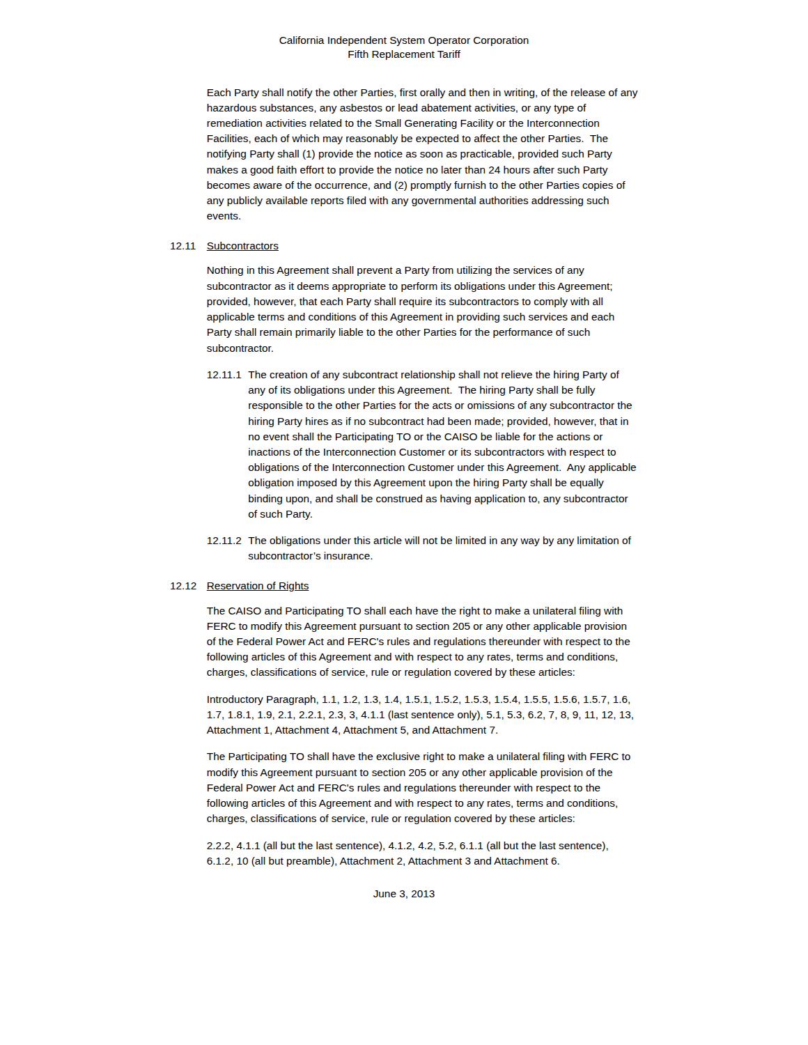California Independent System Operator Corporation
Fifth Replacement Tariff
Each Party shall notify the other Parties, first orally and then in writing, of the release of any hazardous substances, any asbestos or lead abatement activities, or any type of remediation activities related to the Small Generating Facility or the Interconnection Facilities, each of which may reasonably be expected to affect the other Parties. The notifying Party shall (1) provide the notice as soon as practicable, provided such Party makes a good faith effort to provide the notice no later than 24 hours after such Party becomes aware of the occurrence, and (2) promptly furnish to the other Parties copies of any publicly available reports filed with any governmental authorities addressing such events.
12.11 Subcontractors
Nothing in this Agreement shall prevent a Party from utilizing the services of any subcontractor as it deems appropriate to perform its obligations under this Agreement; provided, however, that each Party shall require its subcontractors to comply with all applicable terms and conditions of this Agreement in providing such services and each Party shall remain primarily liable to the other Parties for the performance of such subcontractor.
12.11.1 The creation of any subcontract relationship shall not relieve the hiring Party of any of its obligations under this Agreement. The hiring Party shall be fully responsible to the other Parties for the acts or omissions of any subcontractor the hiring Party hires as if no subcontract had been made; provided, however, that in no event shall the Participating TO or the CAISO be liable for the actions or inactions of the Interconnection Customer or its subcontractors with respect to obligations of the Interconnection Customer under this Agreement. Any applicable obligation imposed by this Agreement upon the hiring Party shall be equally binding upon, and shall be construed as having application to, any subcontractor of such Party.
12.11.2 The obligations under this article will not be limited in any way by any limitation of subcontractor’s insurance.
12.12 Reservation of Rights
The CAISO and Participating TO shall each have the right to make a unilateral filing with FERC to modify this Agreement pursuant to section 205 or any other applicable provision of the Federal Power Act and FERC's rules and regulations thereunder with respect to the following articles of this Agreement and with respect to any rates, terms and conditions, charges, classifications of service, rule or regulation covered by these articles:
Introductory Paragraph, 1.1, 1.2, 1.3, 1.4, 1.5.1, 1.5.2, 1.5.3, 1.5.4, 1.5.5, 1.5.6, 1.5.7, 1.6, 1.7, 1.8.1, 1.9, 2.1, 2.2.1, 2.3, 3, 4.1.1 (last sentence only), 5.1, 5.3, 6.2, 7, 8, 9, 11, 12, 13, Attachment 1, Attachment 4, Attachment 5, and Attachment 7.
The Participating TO shall have the exclusive right to make a unilateral filing with FERC to modify this Agreement pursuant to section 205 or any other applicable provision of the Federal Power Act and FERC's rules and regulations thereunder with respect to the following articles of this Agreement and with respect to any rates, terms and conditions, charges, classifications of service, rule or regulation covered by these articles:
2.2.2, 4.1.1 (all but the last sentence), 4.1.2, 4.2, 5.2, 6.1.1 (all but the last sentence), 6.1.2, 10 (all but preamble), Attachment 2, Attachment 3 and Attachment 6.
June 3, 2013